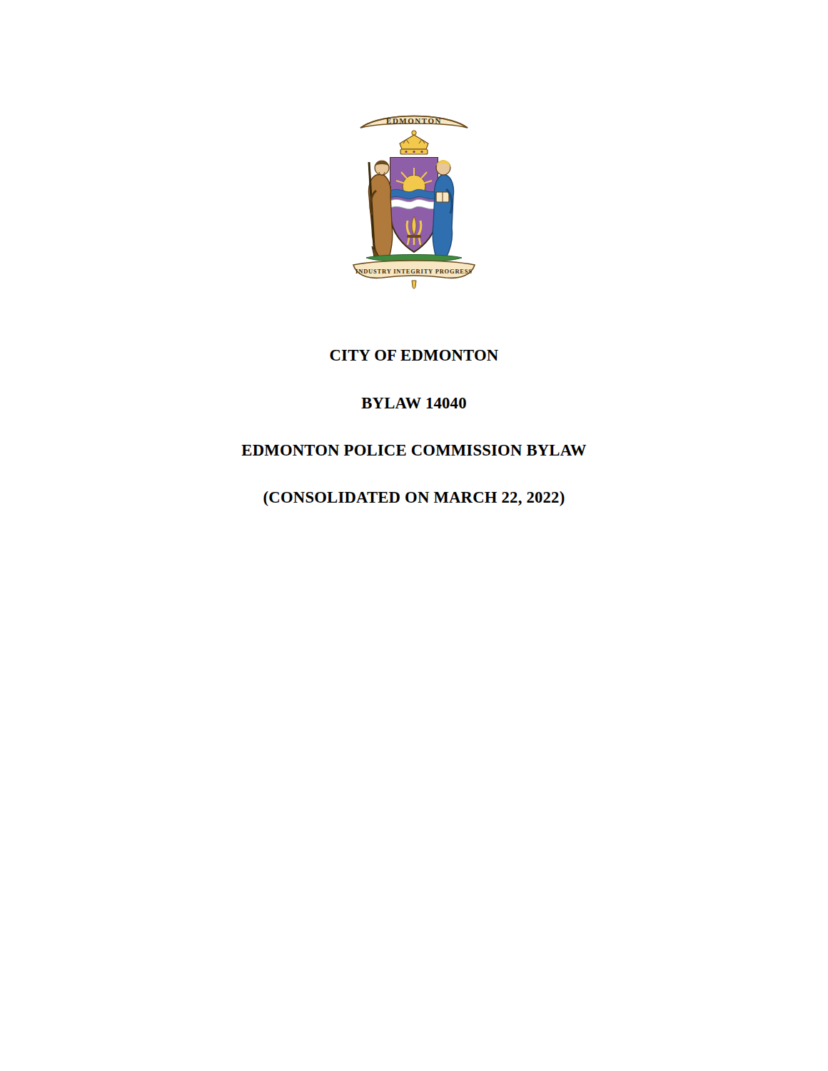EDMONTON INDUSTRY INTEGRITY PROGRESS
CITY OF EDMONTON
BYLAW 14040
EDMONTON POLICE COMMISSION BYLAW
(CONSOLIDATED ON MARCH 22, 2022)